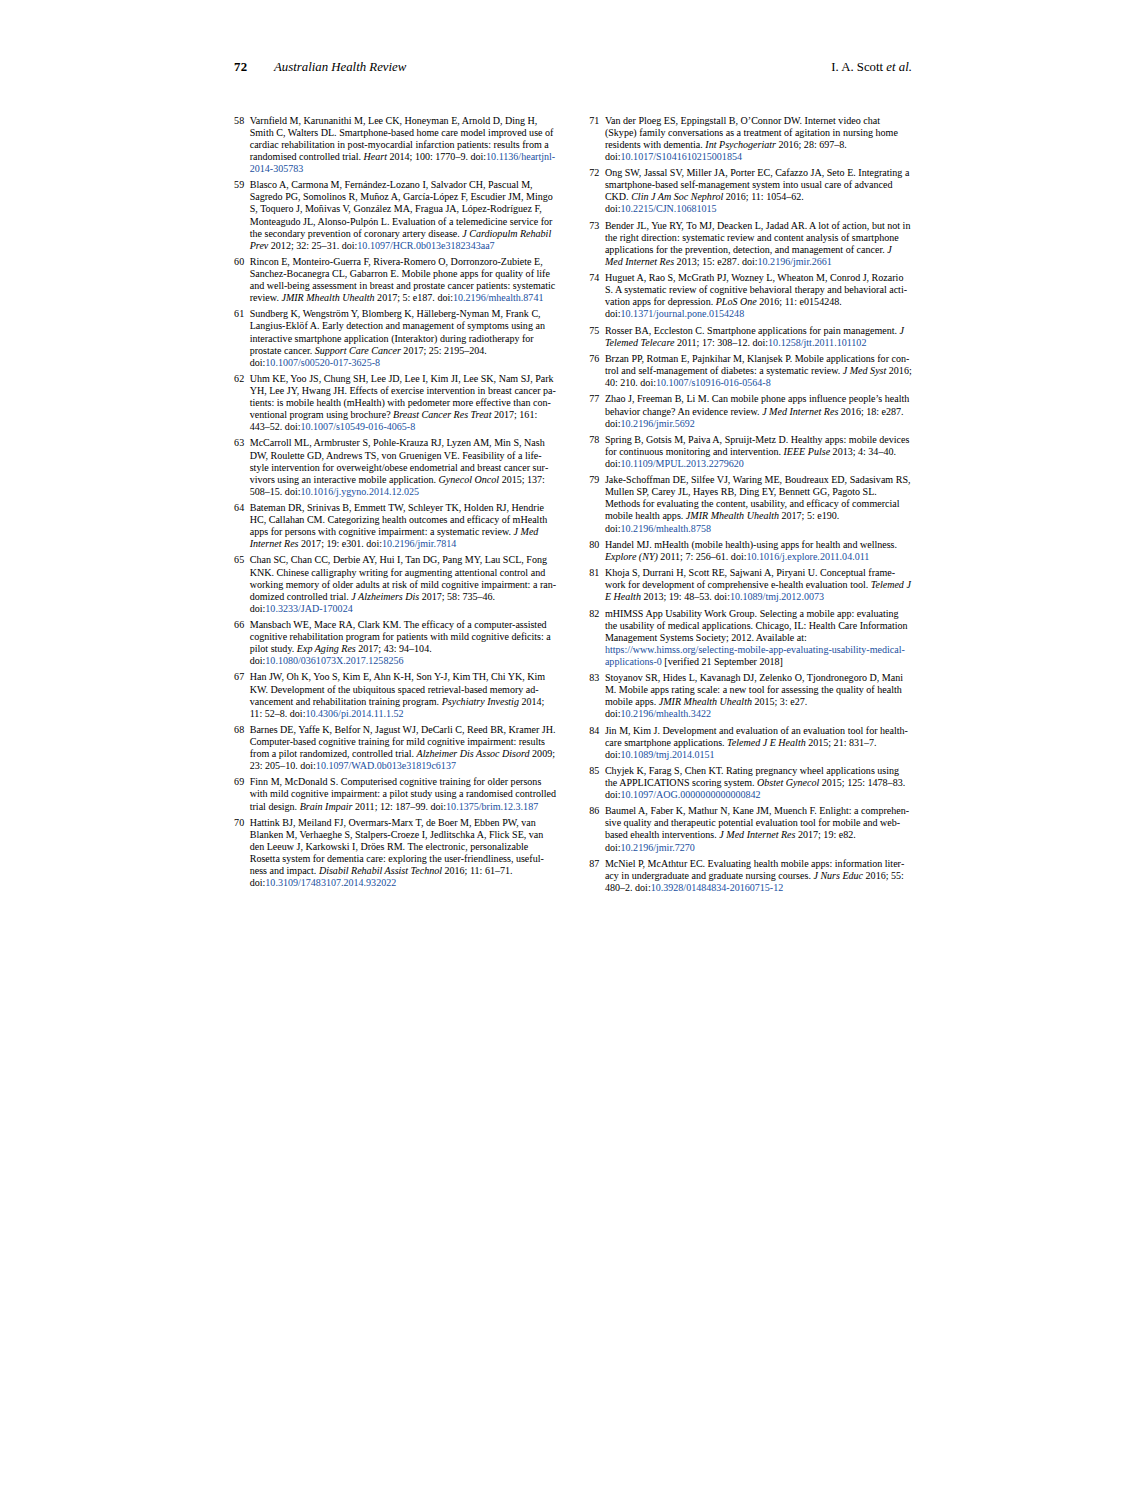72 Australian Health Review I. A. Scott et al.
58 Varnfield M, Karunanithi M, Lee CK, Honeyman E, Arnold D, Ding H, Smith C, Walters DL. Smartphone-based home care model improved use of cardiac rehabilitation in post-myocardial infarction patients: results from a randomised controlled trial. Heart 2014; 100: 1770–9. doi:10.1136/heartjnl-2014-305783
59 Blasco A, Carmona M, Fernández-Lozano I, Salvador CH, Pascual M, Sagredo PG, Somolinos R, Muñoz A, García-López F, Escudier JM, Mingo S, Toquero J, Moñivas V, González MA, Fragua JA, López-Rodríguez F, Monteagudo JL, Alonso-Pulpón L. Evaluation of a telemedicine service for the secondary prevention of coronary artery disease. J Cardiopulm Rehabil Prev 2012; 32: 25–31. doi:10.1097/HCR.0b013e3182343aa7
60 Rincon E, Monteiro-Guerra F, Rivera-Romero O, Dorronzoro-Zubiete E, Sanchez-Bocanegra CL, Gabarron E. Mobile phone apps for quality of life and well-being assessment in breast and prostate cancer patients: systematic review. JMIR Mhealth Uhealth 2017; 5: e187. doi:10.2196/mhealth.8741
61 Sundberg K, Wengström Y, Blomberg K, Hälleberg-Nyman M, Frank C, Langius-Eklöf A. Early detection and management of symptoms using an interactive smartphone application (Interaktor) during radiotherapy for prostate cancer. Support Care Cancer 2017; 25: 2195–204. doi:10.1007/s00520-017-3625-8
62 Uhm KE, Yoo JS, Chung SH, Lee JD, Lee I, Kim JI, Lee SK, Nam SJ, Park YH, Lee JY, Hwang JH. Effects of exercise intervention in breast cancer patients: is mobile health (mHealth) with pedometer more effective than conventional program using brochure? Breast Cancer Res Treat 2017; 161: 443–52. doi:10.1007/s10549-016-4065-8
63 McCarroll ML, Armbruster S, Pohle-Krauza RJ, Lyzen AM, Min S, Nash DW, Roulette GD, Andrews TS, von Gruenigen VE. Feasibility of a lifestyle intervention for overweight/obese endometrial and breast cancer survivors using an interactive mobile application. Gynecol Oncol 2015; 137: 508–15. doi:10.1016/j.ygyno.2014.12.025
64 Bateman DR, Srinivas B, Emmett TW, Schleyer TK, Holden RJ, Hendrie HC, Callahan CM. Categorizing health outcomes and efficacy of mHealth apps for persons with cognitive impairment: a systematic review. J Med Internet Res 2017; 19: e301. doi:10.2196/jmir.7814
65 Chan SC, Chan CC, Derbie AY, Hui I, Tan DG, Pang MY, Lau SCL, Fong KNK. Chinese calligraphy writing for augmenting attentional control and working memory of older adults at risk of mild cognitive impairment: a randomized controlled trial. J Alzheimers Dis 2017; 58: 735–46. doi:10.3233/JAD-170024
66 Mansbach WE, Mace RA, Clark KM. The efficacy of a computer-assisted cognitive rehabilitation program for patients with mild cognitive deficits: a pilot study. Exp Aging Res 2017; 43: 94–104. doi:10.1080/0361073X.2017.1258256
67 Han JW, Oh K, Yoo S, Kim E, Ahn K-H, Son Y-J, Kim TH, Chi YK, Kim KW. Development of the ubiquitous spaced retrieval-based memory advancement and rehabilitation training program. Psychiatry Investig 2014; 11: 52–8. doi:10.4306/pi.2014.11.1.52
68 Barnes DE, Yaffe K, Belfor N, Jagust WJ, DeCarli C, Reed BR, Kramer JH. Computer-based cognitive training for mild cognitive impairment: results from a pilot randomized, controlled trial. Alzheimer Dis Assoc Disord 2009; 23: 205–10. doi:10.1097/WAD.0b013e31819c6137
69 Finn M, McDonald S. Computerised cognitive training for older persons with mild cognitive impairment: a pilot study using a randomised controlled trial design. Brain Impair 2011; 12: 187–99. doi:10.1375/brim.12.3.187
70 Hattink BJ, Meiland FJ, Overmars-Marx T, de Boer M, Ebben PW, van Blanken M, Verhaeghe S, Stalpers-Croeze I, Jedlitschka A, Flick SE, van den Leeuw J, Karkowski I, Dröes RM. The electronic, personalizable Rosetta system for dementia care: exploring the user-friendliness, usefulness and impact. Disabil Rehabil Assist Technol 2016; 11: 61–71. doi:10.3109/17483107.2014.932022
71 Van der Ploeg ES, Eppingstall B, O’Connor DW. Internet video chat (Skype) family conversations as a treatment of agitation in nursing home residents with dementia. Int Psychogeriatr 2016; 28: 697–8. doi:10.1017/S1041610215001854
72 Ong SW, Jassal SV, Miller JA, Porter EC, Cafazzo JA, Seto E. Integrating a smartphone-based self-management system into usual care of advanced CKD. Clin J Am Soc Nephrol 2016; 11: 1054–62. doi:10.2215/CJN.10681015
73 Bender JL, Yue RY, To MJ, Deacken L, Jadad AR. A lot of action, but not in the right direction: systematic review and content analysis of smartphone applications for the prevention, detection, and management of cancer. J Med Internet Res 2013; 15: e287. doi:10.2196/jmir.2661
74 Huguet A, Rao S, McGrath PJ, Wozney L, Wheaton M, Conrod J, Rozario S. A systematic review of cognitive behavioral therapy and behavioral activation apps for depression. PLoS One 2016; 11: e0154248. doi:10.1371/journal.pone.0154248
75 Rosser BA, Eccleston C. Smartphone applications for pain management. J Telemed Telecare 2011; 17: 308–12. doi:10.1258/jtt.2011.101102
76 Brzan PP, Rotman E, Pajnkihar M, Klanjsek P. Mobile applications for control and self-management of diabetes: a systematic review. J Med Syst 2016; 40: 210. doi:10.1007/s10916-016-0564-8
77 Zhao J, Freeman B, Li M. Can mobile phone apps influence people’s health behavior change? An evidence review. J Med Internet Res 2016; 18: e287. doi:10.2196/jmir.5692
78 Spring B, Gotsis M, Paiva A, Spruijt-Metz D. Healthy apps: mobile devices for continuous monitoring and intervention. IEEE Pulse 2013; 4: 34–40. doi:10.1109/MPUL.2013.2279620
79 Jake-Schoffman DE, Silfee VJ, Waring ME, Boudreaux ED, Sadasivam RS, Mullen SP, Carey JL, Hayes RB, Ding EY, Bennett GG, Pagoto SL. Methods for evaluating the content, usability, and efficacy of commercial mobile health apps. JMIR Mhealth Uhealth 2017; 5: e190. doi:10.2196/mhealth.8758
80 Handel MJ. mHealth (mobile health)-using apps for health and wellness. Explore (NY) 2011; 7: 256–61. doi:10.1016/j.explore.2011.04.011
81 Khoja S, Durrani H, Scott RE, Sajwani A, Piryani U. Conceptual framework for development of comprehensive e-health evaluation tool. Telemed J E Health 2013; 19: 48–53. doi:10.1089/tmj.2012.0073
82mHIMSS App Usability Work Group. Selecting a mobile app: evaluating the usability of medical applications. Chicago, IL: Health Care Information Management Systems Society; 2012. Available at: https://www.himss.org/selecting-mobile-app-evaluating-usability-medical-applications-0 [verified 21 September 2018]
83 Stoyanov SR, Hides L, Kavanagh DJ, Zelenko O, Tjondronegoro D, Mani M. Mobile apps rating scale: a new tool for assessing the quality of health mobile apps. JMIR Mhealth Uhealth 2015; 3: e27. doi:10.2196/mhealth.3422
84 Jin M, Kim J. Development and evaluation of an evaluation tool for healthcare smartphone applications. Telemed J E Health 2015; 21: 831–7. doi:10.1089/tmj.2014.0151
85 Chyjek K, Farag S, Chen KT. Rating pregnancy wheel applications using the APPLICATIONS scoring system. Obstet Gynecol 2015; 125: 1478–83. doi:10.1097/AOG.0000000000000842
86 Baumel A, Faber K, Mathur N, Kane JM, Muench F. Enlight: a comprehensive quality and therapeutic potential evaluation tool for mobile and web-based ehealth interventions. J Med Internet Res 2017; 19: e82. doi:10.2196/jmir.7270
87 McNiel P, McAthtur EC. Evaluating health mobile apps: information literacy in undergraduate and graduate nursing courses. J Nurs Educ 2016; 55: 480–2. doi:10.3928/01484834-20160715-12